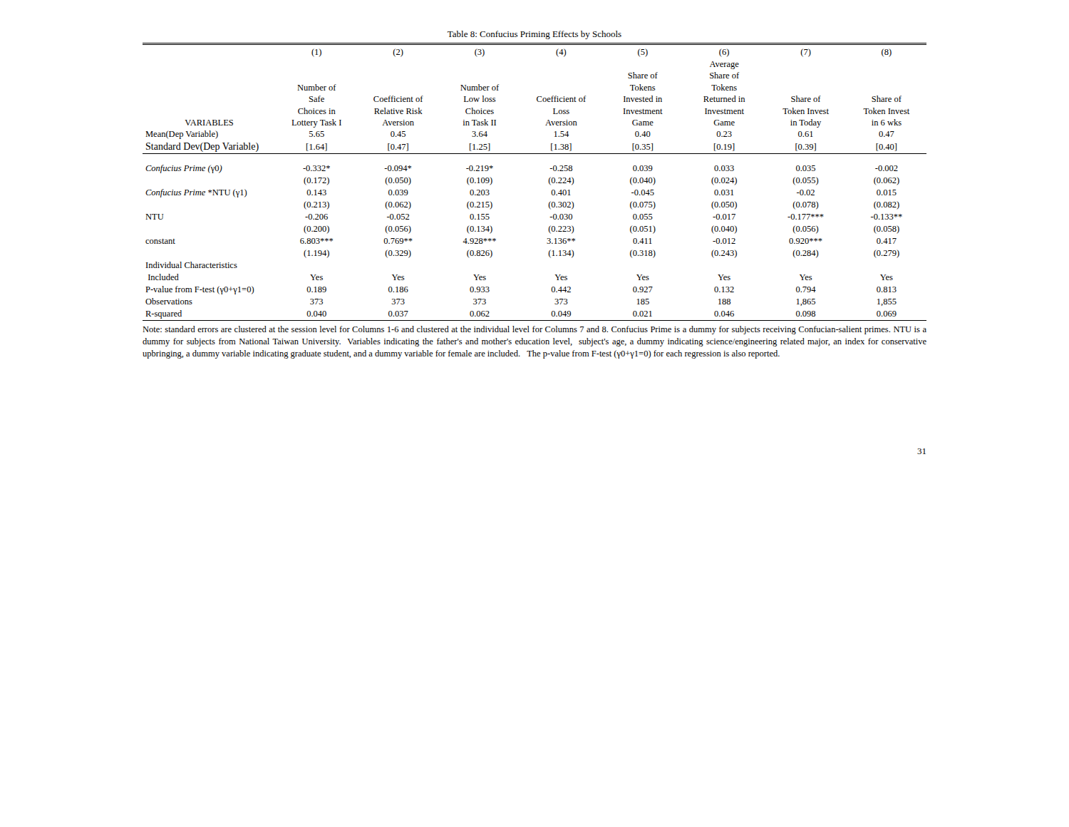Table 8: Confucius Priming Effects by Schools
| | (1) | (2) | (3) | (4) | (5) | (6) | (7) | (8) |
| | | | | | | Average | | |
| | | | | | Share of | Share of | | |
| | Number of | | Number of | | Tokens | Tokens | | |
| | Safe | Coefficient of | Low loss | Coefficient of | Invested in | Returned in | Share of | Share of |
| | Choices in | Relative Risk | Choices | Loss | Investment | Investment | Token Invest | Token Invest |
| VARIABLES | Lottery Task I | Aversion | in Task II | Aversion | Game | Game | in Today | in 6 wks |
| Mean(Dep Variable) | 5.65 | 0.45 | 3.64 | 1.54 | 0.40 | 0.23 | 0.61 | 0.47 |
| Standard Dev(Dep Variable) | [1.64] | [0.47] | [1.25] | [1.38] | [0.35] | [0.19] | [0.39] | [0.40] |
| Confucius Prime ( γ0 ) | -0.332* | -0.094* | -0.219* | -0.258 | 0.039 | 0.033 | 0.035 | -0.002 |
| | (0.172) | (0.050) | (0.109) | (0.224) | (0.040) | (0.024) | (0.055) | (0.062) |
| Confucius Prime *NTU (γ1) | 0.143 | 0.039 | 0.203 | 0.401 | -0.045 | 0.031 | -0.02 | 0.015 |
| | (0.213) | (0.062) | (0.215) | (0.302) | (0.075) | (0.050) | (0.078) | (0.082) |
| NTU | -0.206 | -0.052 | 0.155 | -0.030 | 0.055 | -0.017 | -0.177*** | -0.133** |
| | (0.200) | (0.056) | (0.134) | (0.223) | (0.051) | (0.040) | (0.056) | (0.058) |
| constant | 6.803*** | 0.769** | 4.928*** | 3.136** | 0.411 | -0.012 | 0.920*** | 0.417 |
| | (1.194) | (0.329) | (0.826) | (1.134) | (0.318) | (0.243) | (0.284) | (0.279) |
| Individual Characteristics | |
| Included | Yes | Yes | Yes | Yes | Yes | Yes | Yes | Yes |
| P-value from F-test (γ0+γ1=0) | 0.189 | 0.186 | 0.933 | 0.442 | 0.927 | 0.132 | 0.794 | 0.813 |
| Observations | 373 | 373 | 373 | 373 | 185 | 188 | 1,865 | 1,855 |
| R-squared | 0.040 | 0.037 | 0.062 | 0.049 | 0.021 | 0.046 | 0.098 | 0.069 |
Note: standard errors are clustered at the session level for Columns 1-6 and clustered at the individual level for Columns 7 and 8. Confucius Prime is a dummy for subjects receiving Confucian-salient primes. NTU is a dummy for subjects from National Taiwan University. Variables indicating the father's and mother's education level, subject's age, a dummy indicating science/engineering related major, an index for conservative upbringing, a dummy variable indicating graduate student, and a dummy variable for female are included. The p-value from F-test (γ0+γ1=0) for each regression is also reported.
31